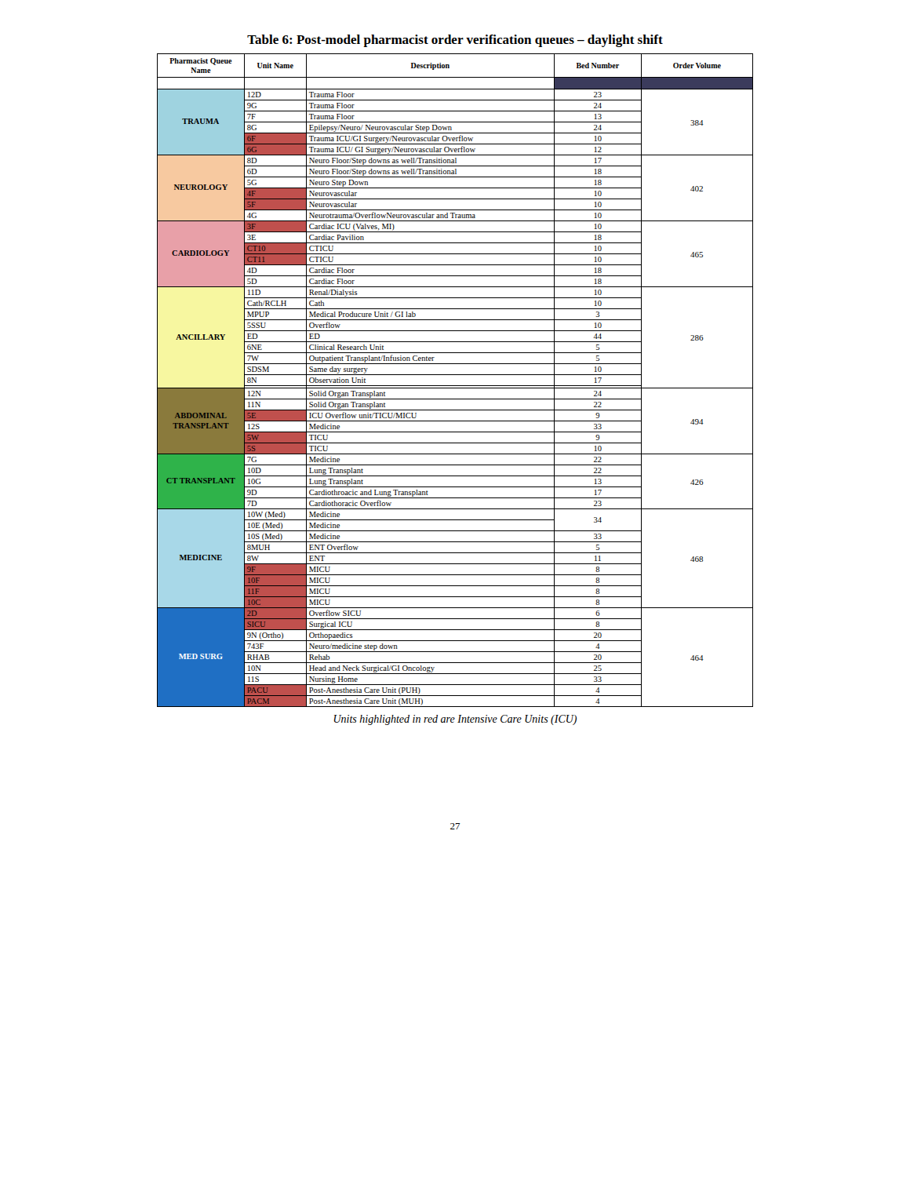Table 6: Post-model pharmacist order verification queues – daylight shift
| Pharmacist Queue Name | Unit Name | Description | Bed Number | Order Volume |
| --- | --- | --- | --- | --- |
| TRAUMA | 12D | Trauma Floor | 23 | 384 |
| 9G | Trauma Floor | 24 |
| 7F | Trauma Floor | 13 |
| 8G | Epilepsy/Neuro/ Neurovascular Step Down | 24 |
| 6F | Trauma ICU/GI Surgery/Neurovascular Overflow | 10 |
| 6G | Trauma ICU/ GI Surgery/Neurovascular Overflow | 12 |
| NEUROLOGY | 8D | Neuro Floor/Step downs as well/Transitional | 17 | 402 |
| 6D | Neuro Floor/Step downs as well/Transitional | 18 |
| 5G | Neuro Step Down | 18 |
| 4F | Neurovascular | 10 |
| 5F | Neurovascular | 10 |
| 4G | Neurotrauma/OverflowNeurovascular and Trauma | 10 |
| CARDIOLOGY | 3F | Cardiac ICU (Valves, MI) | 10 | 465 |
| 3E | Cardiac Pavilion | 18 |
| CT10 | CTICU | 10 |
| CT11 | CTICU | 10 |
| 4D | Cardiac Floor | 18 |
| 5D | Cardiac Floor | 18 |
| ANCILLARY | 11D | Renal/Dialysis | 10 | 286 |
| Cath/RCLH | Cath | 10 |
| MPUP | Medical Producure Unit / GI lab | 3 |
| 5SSU | Overflow | 10 |
| ED | ED | 44 |
| 6NE | Clinical Research Unit | 5 |
| 7W | Outpatient Transplant/Infusion Center | 5 |
| SDSM | Same day surgery | 10 |
| 8N | Observation Unit | 17 |
| ABDOMINAL TRANSPLANT | 12N | Solid Organ Transplant | 24 | 494 |
| 11N | Solid Organ Transplant | 22 |
| 5E | ICU Overflow unit/TICU/MICU | 9 |
| 12S | Medicine | 33 |
| 5W | TICU | 9 |
| 5S | TICU | 10 |
| CT TRANSPLANT | 7G | Medicine | 22 | 426 |
| 10D | Lung Transplant | 22 |
| 10G | Lung Transplant | 13 |
| 9D | Cardiothroacic and Lung Transplant | 17 |
| 7D | Cardiothoracic Overflow | 23 |
| MEDICINE | 10W (Med) | Medicine | 34 | 468 |
| 10E (Med) | Medicine |
| 10S (Med) | Medicine | 33 |
| 8MUH | ENT Overflow | 5 |
| 8W | ENT | 11 |
| 9F | MICU | 8 |
| 10F | MICU | 8 |
| 11F | MICU | 8 |
| 10C | MICU | 8 |
| MED SURG | 2D | Overflow SICU | 6 | 464 |
| SICU | Surgical ICU | 8 |
| 9N (Ortho) | Orthopaedics | 20 |
| 743F | Neuro/medicine step down | 4 |
| RHAB | Rehab | 20 |
| 10N | Head and Neck Surgical/GI Oncology | 25 |
| 11S | Nursing Home | 33 |
| PACU | Post-Anesthesia Care Unit (PUH) | 4 |
| PACM | Post-Anesthesia Care Unit (MUH) | 4 |
Units highlighted in red are Intensive Care Units (ICU)
27